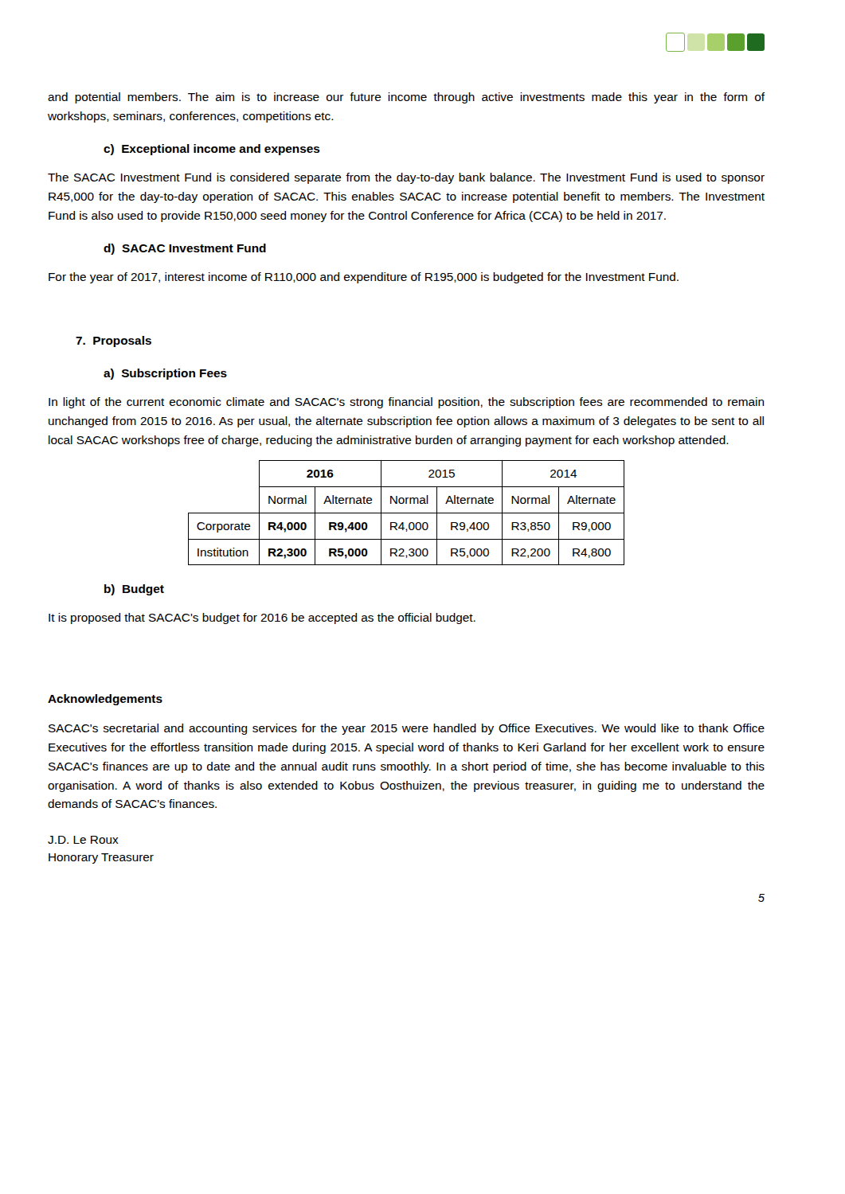and potential members. The aim is to increase our future income through active investments made this year in the form of workshops, seminars, conferences, competitions etc.
c) Exceptional income and expenses
The SACAC Investment Fund is considered separate from the day-to-day bank balance. The Investment Fund is used to sponsor R45,000 for the day-to-day operation of SACAC. This enables SACAC to increase potential benefit to members. The Investment Fund is also used to provide R150,000 seed money for the Control Conference for Africa (CCA) to be held in 2017.
d) SACAC Investment Fund
For the year of 2017, interest income of R110,000 and expenditure of R195,000 is budgeted for the Investment Fund.
7. Proposals
a) Subscription Fees
In light of the current economic climate and SACAC's strong financial position, the subscription fees are recommended to remain unchanged from 2015 to 2016. As per usual, the alternate subscription fee option allows a maximum of 3 delegates to be sent to all local SACAC workshops free of charge, reducing the administrative burden of arranging payment for each workshop attended.
| | 2016 | 2015 | 2014 |
| | Normal | Alternate | Normal | Alternate | Normal | Alternate |
| Corporate | R4,000 | R9,400 | R4,000 | R9,400 | R3,850 | R9,000 |
| Institution | R2,300 | R5,000 | R2,300 | R5,000 | R2,200 | R4,800 |
b) Budget
It is proposed that SACAC's budget for 2016 be accepted as the official budget.
Acknowledgements
SACAC's secretarial and accounting services for the year 2015 were handled by Office Executives. We would like to thank Office Executives for the effortless transition made during 2015. A special word of thanks to Keri Garland for her excellent work to ensure SACAC's finances are up to date and the annual audit runs smoothly. In a short period of time, she has become invaluable to this organisation. A word of thanks is also extended to Kobus Oosthuizen, the previous treasurer, in guiding me to understand the demands of SACAC's finances.
J.D. Le Roux
Honorary Treasurer
5